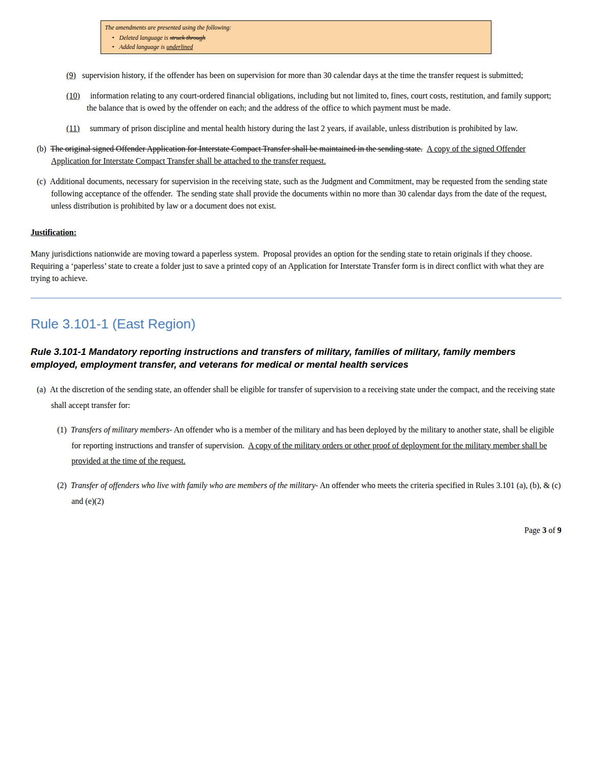The amendments are presented using the following:
Deleted language is struck through
Added language is underlined
(9) supervision history, if the offender has been on supervision for more than 30 calendar days at the time the transfer request is submitted;
(10) information relating to any court-ordered financial obligations, including but not limited to, fines, court costs, restitution, and family support; the balance that is owed by the offender on each; and the address of the office to which payment must be made.
(11) summary of prison discipline and mental health history during the last 2 years, if available, unless distribution is prohibited by law.
(b) The original signed Offender Application for Interstate Compact Transfer shall be maintained in the sending state. A copy of the signed Offender Application for Interstate Compact Transfer shall be attached to the transfer request.
(c) Additional documents, necessary for supervision in the receiving state, such as the Judgment and Commitment, may be requested from the sending state following acceptance of the offender. The sending state shall provide the documents within no more than 30 calendar days from the date of the request, unless distribution is prohibited by law or a document does not exist.
Justification:
Many jurisdictions nationwide are moving toward a paperless system. Proposal provides an option for the sending state to retain originals if they choose. Requiring a ‘paperless’ state to create a folder just to save a printed copy of an Application for Interstate Transfer form is in direct conflict with what they are trying to achieve.
Rule 3.101-1 (East Region)
Rule 3.101-1 Mandatory reporting instructions and transfers of military, families of military, family members employed, employment transfer, and veterans for medical or mental health services
(a) At the discretion of the sending state, an offender shall be eligible for transfer of supervision to a receiving state under the compact, and the receiving state shall accept transfer for:
(1) Transfers of military members- An offender who is a member of the military and has been deployed by the military to another state, shall be eligible for reporting instructions and transfer of supervision. A copy of the military orders or other proof of deployment for the military member shall be provided at the time of the request.
(2) Transfer of offenders who live with family who are members of the military- An offender who meets the criteria specified in Rules 3.101 (a), (b), & (c) and (e)(2)
Page 3 of 9